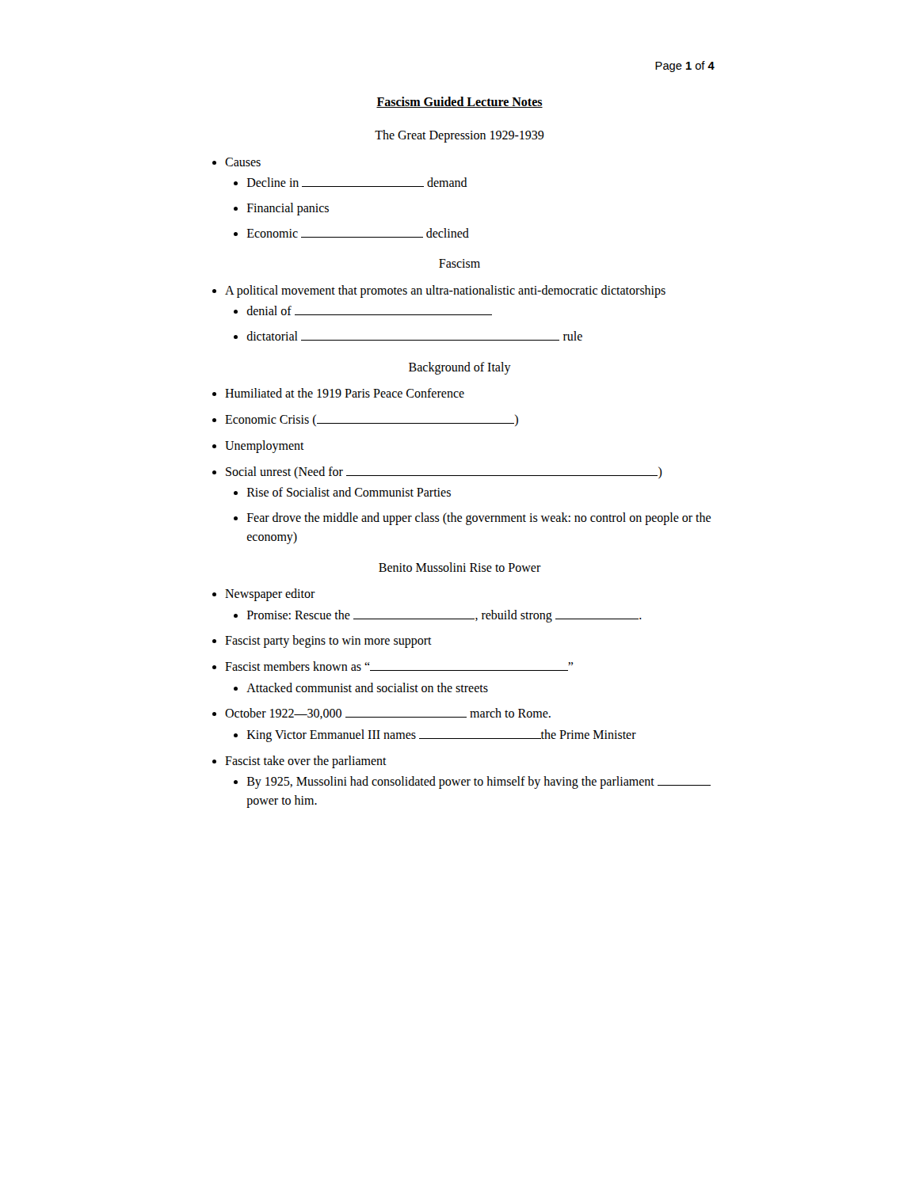Page 1 of 4
Fascism Guided Lecture Notes
The Great Depression 1929-1939
Causes
Decline in demand
Financial panics
Economic declined
Fascism
A political movement that promotes an ultra-nationalistic anti-democratic dictatorships
denial of
dictatorial rule
Background of Italy
Humiliated at the 1919 Paris Peace Conference
Economic Crisis ( )
Unemployment
Social unrest (Need for )
Rise of Socialist and Communist Parties
Fear drove the middle and upper class (the government is weak: no control on people or the economy)
Benito Mussolini Rise to Power
Newspaper editor
Promise: Rescue the , rebuild strong .
Fascist party begins to win more support
Fascist members known as “ ”
Attacked communist and socialist on the streets
October 1922—30,000 march to Rome.
King Victor Emmanuel III names the Prime Minister
Fascist take over the parliament
By 1925, Mussolini had consolidated power to himself by having the parliament power to him.